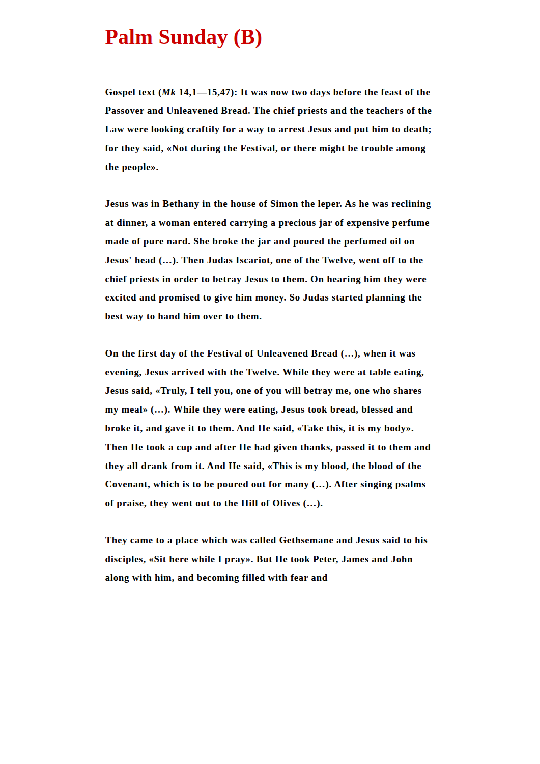Palm Sunday (B)
Gospel text (Mk 14,1—15,47): It was now two days before the feast of the Passover and Unleavened Bread. The chief priests and the teachers of the Law were looking craftily for a way to arrest Jesus and put him to death; for they said, «Not during the Festival, or there might be trouble among the people».
Jesus was in Bethany in the house of Simon the leper. As he was reclining at dinner, a woman entered carrying a precious jar of expensive perfume made of pure nard. She broke the jar and poured the perfumed oil on Jesus' head (…). Then Judas Iscariot, one of the Twelve, went off to the chief priests in order to betray Jesus to them. On hearing him they were excited and promised to give him money. So Judas started planning the best way to hand him over to them.
On the first day of the Festival of Unleavened Bread (…), when it was evening, Jesus arrived with the Twelve. While they were at table eating, Jesus said, «Truly, I tell you, one of you will betray me, one who shares my meal» (…). While they were eating, Jesus took bread, blessed and broke it, and gave it to them. And He said, «Take this, it is my body». Then He took a cup and after He had given thanks, passed it to them and they all drank from it. And He said, «This is my blood, the blood of the Covenant, which is to be poured out for many (…). After singing psalms of praise, they went out to the Hill of Olives (…).
They came to a place which was called Gethsemane and Jesus said to his disciples, «Sit here while I pray». But He took Peter, James and John along with him, and becoming filled with fear and